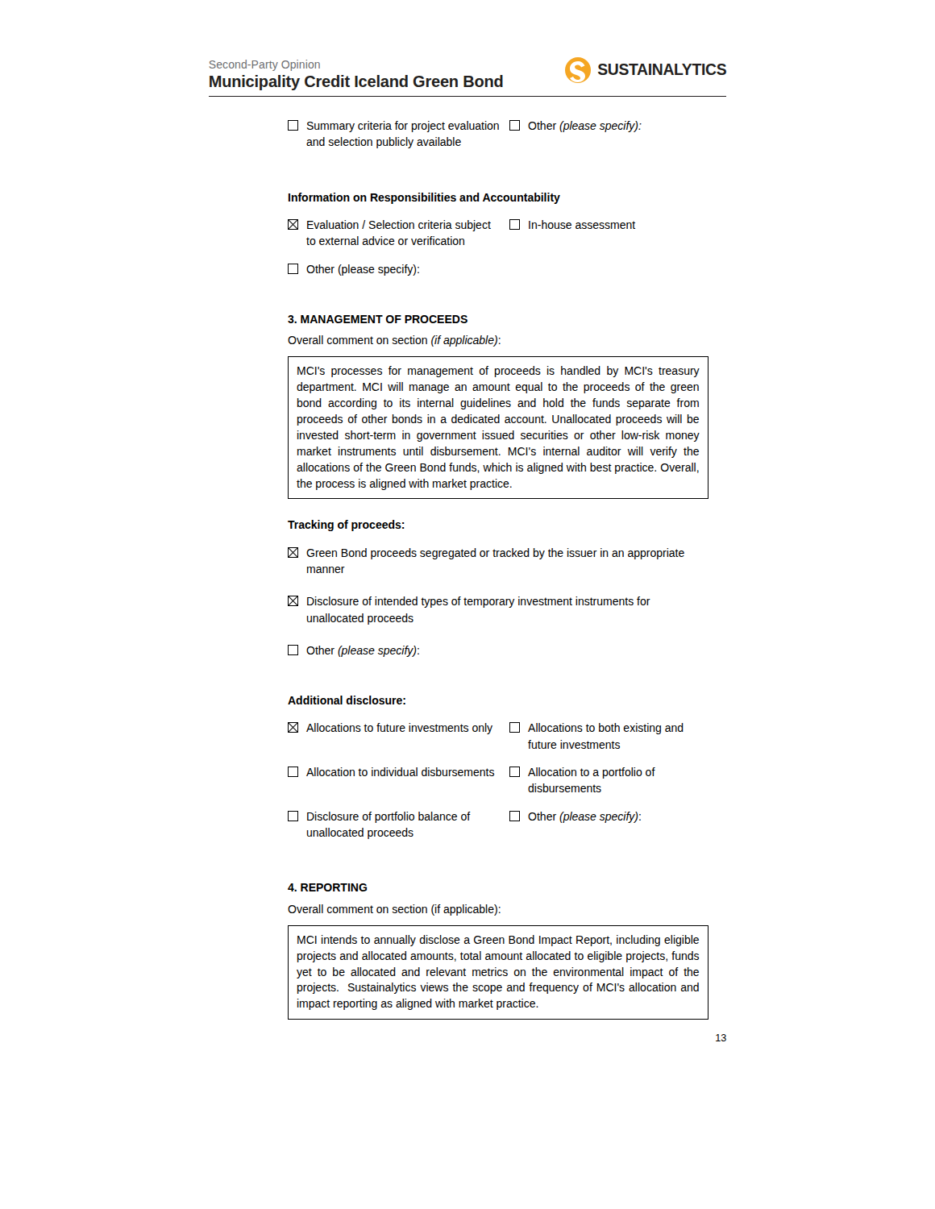Second-Party Opinion
Municipality Credit Iceland Green Bond
SUSTAINALYTICS
Summary criteria for project evaluation and selection publicly available
Other (please specify):
Information on Responsibilities and Accountability
Evaluation / Selection criteria subject to external advice or verification
In-house assessment
Other (please specify):
3. MANAGEMENT OF PROCEEDS
Overall comment on section (if applicable):
MCI's processes for management of proceeds is handled by MCI's treasury department. MCI will manage an amount equal to the proceeds of the green bond according to its internal guidelines and hold the funds separate from proceeds of other bonds in a dedicated account. Unallocated proceeds will be invested short-term in government issued securities or other low-risk money market instruments until disbursement. MCI's internal auditor will verify the allocations of the Green Bond funds, which is aligned with best practice. Overall, the process is aligned with market practice.
Tracking of proceeds:
Green Bond proceeds segregated or tracked by the issuer in an appropriate manner
Disclosure of intended types of temporary investment instruments for unallocated proceeds
Other (please specify):
Additional disclosure:
Allocations to future investments only
Allocations to both existing and future investments
Allocation to individual disbursements
Allocation to a portfolio of disbursements
Disclosure of portfolio balance of unallocated proceeds
Other (please specify):
4. REPORTING
Overall comment on section (if applicable):
MCI intends to annually disclose a Green Bond Impact Report, including eligible projects and allocated amounts, total amount allocated to eligible projects, funds yet to be allocated and relevant metrics on the environmental impact of the projects. Sustainalytics views the scope and frequency of MCI's allocation and impact reporting as aligned with market practice.
13